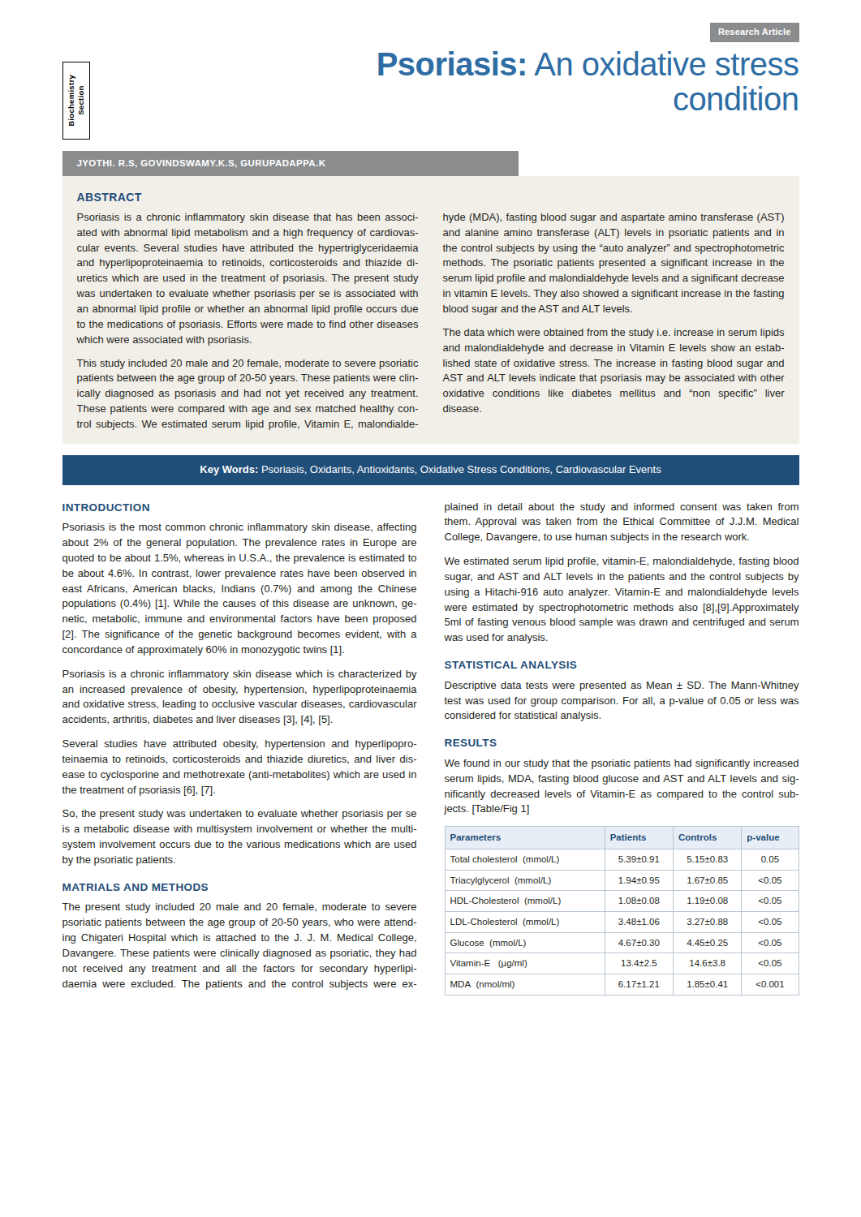Research Article
Biochemistry
Section
Psoriasis: An oxidative stress
condition
JYOTHI. R.S, GOVINDSWAMY.K.S, GURUPADAPPA.K
ABSTRACT
Psoriasis is a chronic inflammatory skin disease that has been associated with abnormal lipid metabolism and a high frequency of cardiovascular events. Several studies have attributed the hypertriglyceridaemia and hyperlipoproteinaemia to retinoids, corticosteroids and thiazide diuretics which are used in the treatment of psoriasis. The present study was undertaken to evaluate whether psoriasis per se is associated with an abnormal lipid profile or whether an abnormal lipid profile occurs due to the medications of psoriasis. Efforts were made to find other diseases which were associated with psoriasis.
This study included 20 male and 20 female, moderate to severe psoriatic patients between the age group of 20-50 years. These patients were clinically diagnosed as psoriasis and had not yet received any treatment. These patients were compared with age and sex matched healthy control subjects. We estimated serum lipid profile, Vitamin E, malondialdehyde (MDA), fasting blood sugar and aspartate amino transferase (AST) and alanine amino transferase (ALT) levels in psoriatic patients and in the control subjects by using the “auto analyzer” and spectrophotometric methods. The psoriatic patients presented a significant increase in the serum lipid profile and malondialdehyde levels and a significant decrease in vitamin E levels. They also showed a significant increase in the fasting blood sugar and the AST and ALT levels.
The data which were obtained from the study i.e. increase in serum lipids and malondialdehyde and decrease in Vitamin E levels show an established state of oxidative stress. The increase in fasting blood sugar and AST and ALT levels indicate that psoriasis may be associated with other oxidative conditions like diabetes mellitus and “non specific” liver disease.
Key Words: Psoriasis, Oxidants, Antioxidants, Oxidative Stress Conditions, Cardiovascular Events
INTRODUCTION
Psoriasis is the most common chronic inflammatory skin disease, affecting about 2% of the general population. The prevalence rates in Europe are quoted to be about 1.5%, whereas in U.S.A., the prevalence is estimated to be about 4.6%. In contrast, lower prevalence rates have been observed in east Africans, American blacks, Indians (0.7%) and among the Chinese populations (0.4%) [1]. While the causes of this disease are unknown, genetic, metabolic, immune and environmental factors have been proposed [2]. The significance of the genetic background becomes evident, with a concordance of approximately 60% in monozygotic twins [1].
Psoriasis is a chronic inflammatory skin disease which is characterized by an increased prevalence of obesity, hypertension, hyperlipoproteinaemia and oxidative stress, leading to occlusive vascular diseases, cardiovascular accidents, arthritis, diabetes and liver diseases [3], [4], [5].
Several studies have attributed obesity, hypertension and hyperlipoproteinaemia to retinoids, corticosteroids and thiazide diuretics, and liver disease to cyclosporine and methotrexate (anti-metabolites) which are used in the treatment of psoriasis [6], [7].
So, the present study was undertaken to evaluate whether psoriasis per se is a metabolic disease with multisystem involvement or whether the multisystem involvement occurs due to the various medications which are used by the psoriatic patients.
MATRIALS AND METHODS
The present study included 20 male and 20 female, moderate to severe psoriatic patients between the age group of 20-50 years, who were attending Chigateri Hospital which is attached to the J. J. M. Medical College, Davangere. These patients were clinically diagnosed as psoriatic, they had not received any treatment and all the factors for secondary hyperlipidaemia were excluded. The patients and the control subjects were explained in detail about the study and informed consent was taken from them. Approval was taken from the Ethical Committee of J.J.M. Medical College, Davangere, to use human subjects in the research work.
We estimated serum lipid profile, vitamin-E, malondialdehyde, fasting blood sugar, and AST and ALT levels in the patients and the control subjects by using a Hitachi-916 auto analyzer. Vitamin-E and malondialdehyde levels were estimated by spectrophotometric methods also [8],[9].Approximately 5ml of fasting venous blood sample was drawn and centrifuged and serum was used for analysis.
STATISTICAL ANALYSIS
Descriptive data tests were presented as Mean ± SD. The Mann-Whitney test was used for group comparison. For all, a p-value of 0.05 or less was considered for statistical analysis.
RESULTS
We found in our study that the psoriatic patients had significantly increased serum lipids, MDA, fasting blood glucose and AST and ALT levels and significantly decreased levels of Vitamin-E as compared to the control subjects. [Table/Fig 1]
| Parameters | Patients | Controls | p-value |
| --- | --- | --- | --- |
| Total cholesterol (mmol/L) | 5.39±0.91 | 5.15±0.83 | 0.05 |
| Triacylglycerol (mmol/L) | 1.94±0.95 | 1.67±0.85 | <0.05 |
| HDL-Cholesterol (mmol/L) | 1.08±0.08 | 1.19±0.08 | <0.05 |
| LDL-Cholesterol (mmol/L) | 3.48±1.06 | 3.27±0.88 | <0.05 |
| Glucose (mmol/L) | 4.67±0.30 | 4.45±0.25 | <0.05 |
| Vitamin-E (µg/ml) | 13.4±2.5 | 14.6±3.8 | <0.05 |
| MDA (nmol/ml) | 6.17±1.21 | 1.85±0.41 | <0.001 |